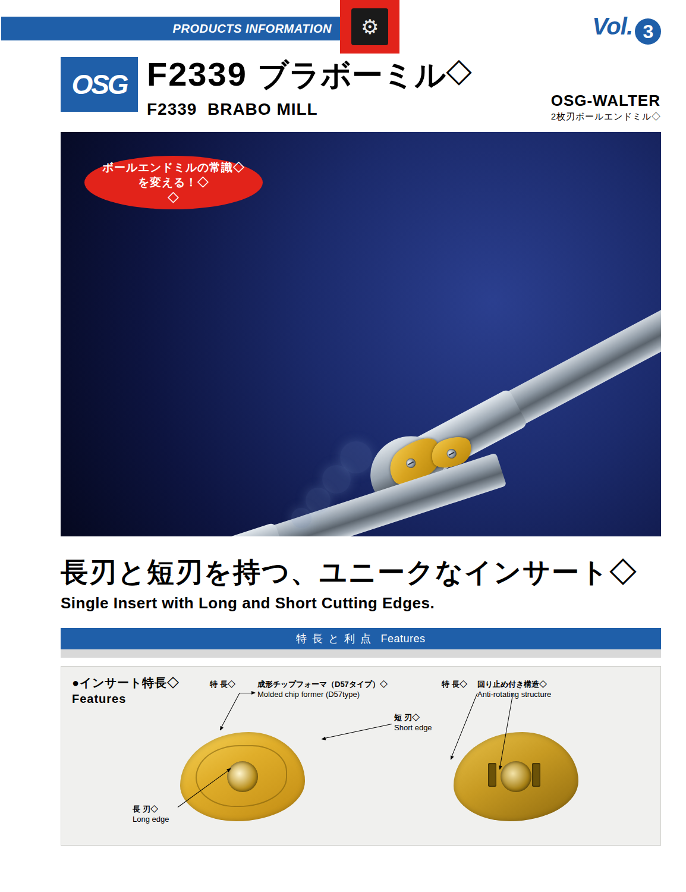PRODUCTS INFORMATION
⚙
Vol.3
OSG
F2339 ブラボーミル◇
F2339 BRABO MILL
OSG-WALTER
2枚刃ボールエンドミル◇
ボールエンドミルの常識◇
を変える！◇
◇
長刃と短刃を持つ、ユニークなインサート◇
Single Insert with Long and Short Cutting Edges.
特 長 と 利 点Features
●インサート特長◇Features
成形チップフォーマ（D57タイプ）◇ Molded chip former (D57type)
短 刃◇ Short edge
長 刃◇ Long edge
回り止め付き構造◇ Anti-rotating structure
特 長◇
特 長◇